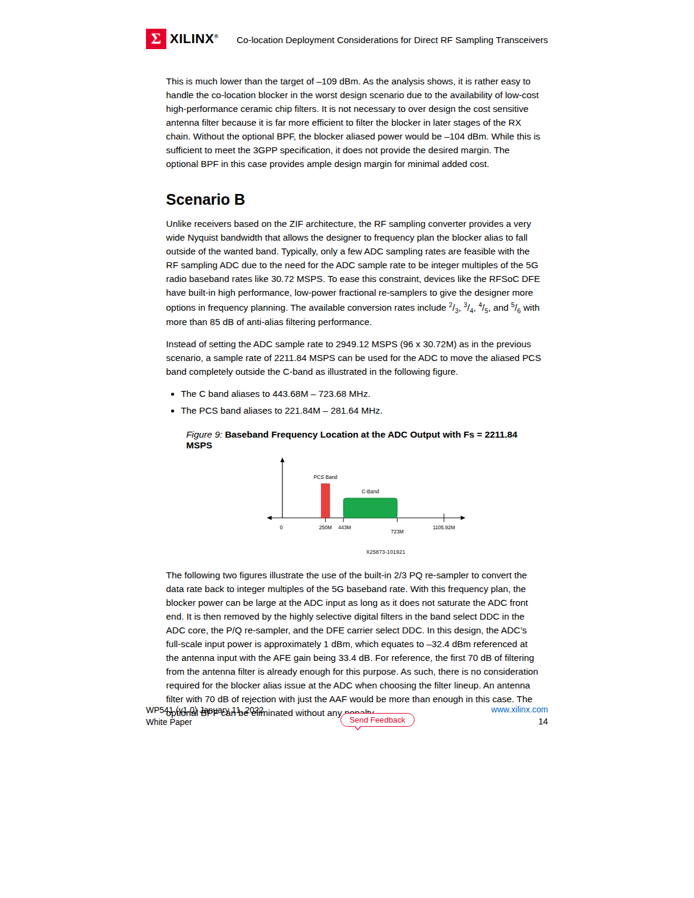Σ
XILINX®
Co-location Deployment Considerations for Direct RF Sampling Transceivers
This is much lower than the target of –109 dBm. As the analysis shows, it is rather easy to handle the co-location blocker in the worst design scenario due to the availability of low-cost high-performance ceramic chip filters. It is not necessary to over design the cost sensitive antenna filter because it is far more efficient to filter the blocker in later stages of the RX chain. Without the optional BPF, the blocker aliased power would be –104 dBm. While this is sufficient to meet the 3GPP specification, it does not provide the desired margin. The optional BPF in this case provides ample design margin for minimal added cost.
Scenario B
Unlike receivers based on the ZIF architecture, the RF sampling converter provides a very wide Nyquist bandwidth that allows the designer to frequency plan the blocker alias to fall outside of the wanted band. Typically, only a few ADC sampling rates are feasible with the RF sampling ADC due to the need for the ADC sample rate to be integer multiples of the 5G radio baseband rates like 30.72 MSPS. To ease this constraint, devices like the RFSoC DFE have built-in high performance, low-power fractional re-samplers to give the designer more options in frequency planning. The available conversion rates include 2/3, 3/4, 4/5, and 5/6 with more than 85 dB of anti-alias filtering performance.
Instead of setting the ADC sample rate to 2949.12 MSPS (96 x 30.72M) as in the previous scenario, a sample rate of 2211.84 MSPS can be used for the ADC to move the aliased PCS band completely outside the C-band as illustrated in the following figure.
The C band aliases to 443.68M – 723.68 MHz.
The PCS band aliases to 221.84M – 281.64 MHz.
Figure 9: Baseband Frequency Location at the ADC Output with Fs = 2211.84 MSPS
PCS Band C-Band 0 250M 443M 723M 1105.92M
X25873-101921
The following two figures illustrate the use of the built-in 2/3 PQ re-sampler to convert the data rate back to integer multiples of the 5G baseband rate. With this frequency plan, the blocker power can be large at the ADC input as long as it does not saturate the ADC front end. It is then removed by the highly selective digital filters in the band select DDC in the ADC core, the P/Q re-sampler, and the DFE carrier select DDC. In this design, the ADC’s full-scale input power is approximately 1 dBm, which equates to –32.4 dBm referenced at the antenna input with the AFE gain being 33.4 dB. For reference, the first 70 dB of filtering from the antenna filter is already enough for this purpose. As such, there is no consideration required for the blocker alias issue at the ADC when choosing the filter lineup. An antenna filter with 70 dB of rejection with just the AAF would be more than enough in this case. The optional BPF can be eliminated without any penalty.
WP541 (v1.0) January 11, 2022
White Paper
Send Feedback
www.xilinx.com
14